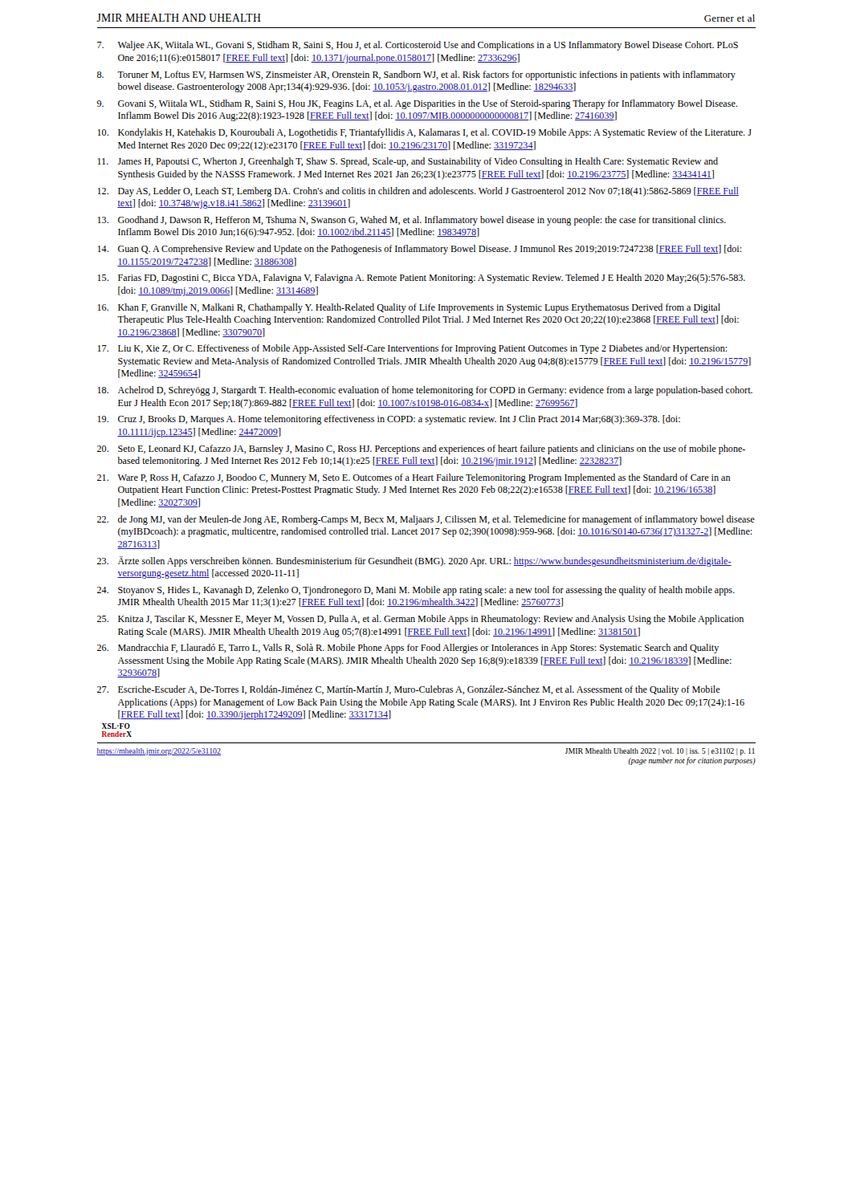JMIR MHEALTH AND UHEALTH Gerner et al
Waljee AK, Wiitala WL, Govani S, Stidham R, Saini S, Hou J, et al. Corticosteroid Use and Complications in a US Inflammatory Bowel Disease Cohort. PLoS One 2016;11(6):e0158017 [FREE Full text] [doi: 10.1371/journal.pone.0158017] [Medline: 27336296]
Toruner M, Loftus EV, Harmsen WS, Zinsmeister AR, Orenstein R, Sandborn WJ, et al. Risk factors for opportunistic infections in patients with inflammatory bowel disease. Gastroenterology 2008 Apr;134(4):929-936. [doi: 10.1053/j.gastro.2008.01.012] [Medline: 18294633]
Govani S, Wiitala WL, Stidham R, Saini S, Hou JK, Feagins LA, et al. Age Disparities in the Use of Steroid-sparing Therapy for Inflammatory Bowel Disease. Inflamm Bowel Dis 2016 Aug;22(8):1923-1928 [FREE Full text] [doi: 10.1097/MIB.0000000000000817] [Medline: 27416039]
Kondylakis H, Katehakis D, Kouroubali A, Logothetidis F, Triantafyllidis A, Kalamaras I, et al. COVID-19 Mobile Apps: A Systematic Review of the Literature. J Med Internet Res 2020 Dec 09;22(12):e23170 [FREE Full text] [doi: 10.2196/23170] [Medline: 33197234]
James H, Papoutsi C, Wherton J, Greenhalgh T, Shaw S. Spread, Scale-up, and Sustainability of Video Consulting in Health Care: Systematic Review and Synthesis Guided by the NASSS Framework. J Med Internet Res 2021 Jan 26;23(1):e23775 [FREE Full text] [doi: 10.2196/23775] [Medline: 33434141]
Day AS, Ledder O, Leach ST, Lemberg DA. Crohn's and colitis in children and adolescents. World J Gastroenterol 2012 Nov 07;18(41):5862-5869 [FREE Full text] [doi: 10.3748/wjg.v18.i41.5862] [Medline: 23139601]
Goodhand J, Dawson R, Hefferon M, Tshuma N, Swanson G, Wahed M, et al. Inflammatory bowel disease in young people: the case for transitional clinics. Inflamm Bowel Dis 2010 Jun;16(6):947-952. [doi: 10.1002/ibd.21145] [Medline: 19834978]
Guan Q. A Comprehensive Review and Update on the Pathogenesis of Inflammatory Bowel Disease. J Immunol Res 2019;2019:7247238 [FREE Full text] [doi: 10.1155/2019/7247238] [Medline: 31886308]
Farias FD, Dagostini C, Bicca YDA, Falavigna V, Falavigna A. Remote Patient Monitoring: A Systematic Review. Telemed J E Health 2020 May;26(5):576-583. [doi: 10.1089/tmj.2019.0066] [Medline: 31314689]
Khan F, Granville N, Malkani R, Chathampally Y. Health-Related Quality of Life Improvements in Systemic Lupus Erythematosus Derived from a Digital Therapeutic Plus Tele-Health Coaching Intervention: Randomized Controlled Pilot Trial. J Med Internet Res 2020 Oct 20;22(10):e23868 [FREE Full text] [doi: 10.2196/23868] [Medline: 33079070]
Liu K, Xie Z, Or C. Effectiveness of Mobile App-Assisted Self-Care Interventions for Improving Patient Outcomes in Type 2 Diabetes and/or Hypertension: Systematic Review and Meta-Analysis of Randomized Controlled Trials. JMIR Mhealth Uhealth 2020 Aug 04;8(8):e15779 [FREE Full text] [doi: 10.2196/15779] [Medline: 32459654]
Achelrod D, Schreyögg J, Stargardt T. Health-economic evaluation of home telemonitoring for COPD in Germany: evidence from a large population-based cohort. Eur J Health Econ 2017 Sep;18(7):869-882 [FREE Full text] [doi: 10.1007/s10198-016-0834-x] [Medline: 27699567]
Cruz J, Brooks D, Marques A. Home telemonitoring effectiveness in COPD: a systematic review. Int J Clin Pract 2014 Mar;68(3):369-378. [doi: 10.1111/ijcp.12345] [Medline: 24472009]
Seto E, Leonard KJ, Cafazzo JA, Barnsley J, Masino C, Ross HJ. Perceptions and experiences of heart failure patients and clinicians on the use of mobile phone-based telemonitoring. J Med Internet Res 2012 Feb 10;14(1):e25 [FREE Full text] [doi: 10.2196/jmir.1912] [Medline: 22328237]
Ware P, Ross H, Cafazzo J, Boodoo C, Munnery M, Seto E. Outcomes of a Heart Failure Telemonitoring Program Implemented as the Standard of Care in an Outpatient Heart Function Clinic: Pretest-Posttest Pragmatic Study. J Med Internet Res 2020 Feb 08;22(2):e16538 [FREE Full text] [doi: 10.2196/16538] [Medline: 32027309]
de Jong MJ, van der Meulen-de Jong AE, Romberg-Camps M, Becx M, Maljaars J, Cilissen M, et al. Telemedicine for management of inflammatory bowel disease (myIBDcoach): a pragmatic, multicentre, randomised controlled trial. Lancet 2017 Sep 02;390(10098):959-968. [doi: 10.1016/S0140-6736(17)31327-2] [Medline: 28716313]
Ärzte sollen Apps verschreiben können. Bundesministerium für Gesundheit (BMG). 2020 Apr. URL: https://www.bundesgesundheitsministerium.de/digitale-versorgung-gesetz.html [accessed 2020-11-11]
Stoyanov S, Hides L, Kavanagh D, Zelenko O, Tjondronegoro D, Mani M. Mobile app rating scale: a new tool for assessing the quality of health mobile apps. JMIR Mhealth Uhealth 2015 Mar 11;3(1):e27 [FREE Full text] [doi: 10.2196/mhealth.3422] [Medline: 25760773]
Knitza J, Tascilar K, Messner E, Meyer M, Vossen D, Pulla A, et al. German Mobile Apps in Rheumatology: Review and Analysis Using the Mobile Application Rating Scale (MARS). JMIR Mhealth Uhealth 2019 Aug 05;7(8):e14991 [FREE Full text] [doi: 10.2196/14991] [Medline: 31381501]
Mandracchia F, Llauradó E, Tarro L, Valls R, Solà R. Mobile Phone Apps for Food Allergies or Intolerances in App Stores: Systematic Search and Quality Assessment Using the Mobile App Rating Scale (MARS). JMIR Mhealth Uhealth 2020 Sep 16;8(9):e18339 [FREE Full text] [doi: 10.2196/18339] [Medline: 32936078]
Escriche-Escuder A, De-Torres I, Roldán-Jiménez C, Martín-Martín J, Muro-Culebras A, González-Sánchez M, et al. Assessment of the Quality of Mobile Applications (Apps) for Management of Low Back Pain Using the Mobile App Rating Scale (MARS). Int J Environ Res Public Health 2020 Dec 09;17(24):1-16 [FREE Full text] [doi: 10.3390/ijerph17249209] [Medline: 33317134]
XSL·FO
Render X
https://mhealth.jmir.org/2022/5/e31102
JMIR Mhealth Uhealth 2022 | vol. 10 | iss. 5 | e31102 | p. 11 (page number not for citation purposes)